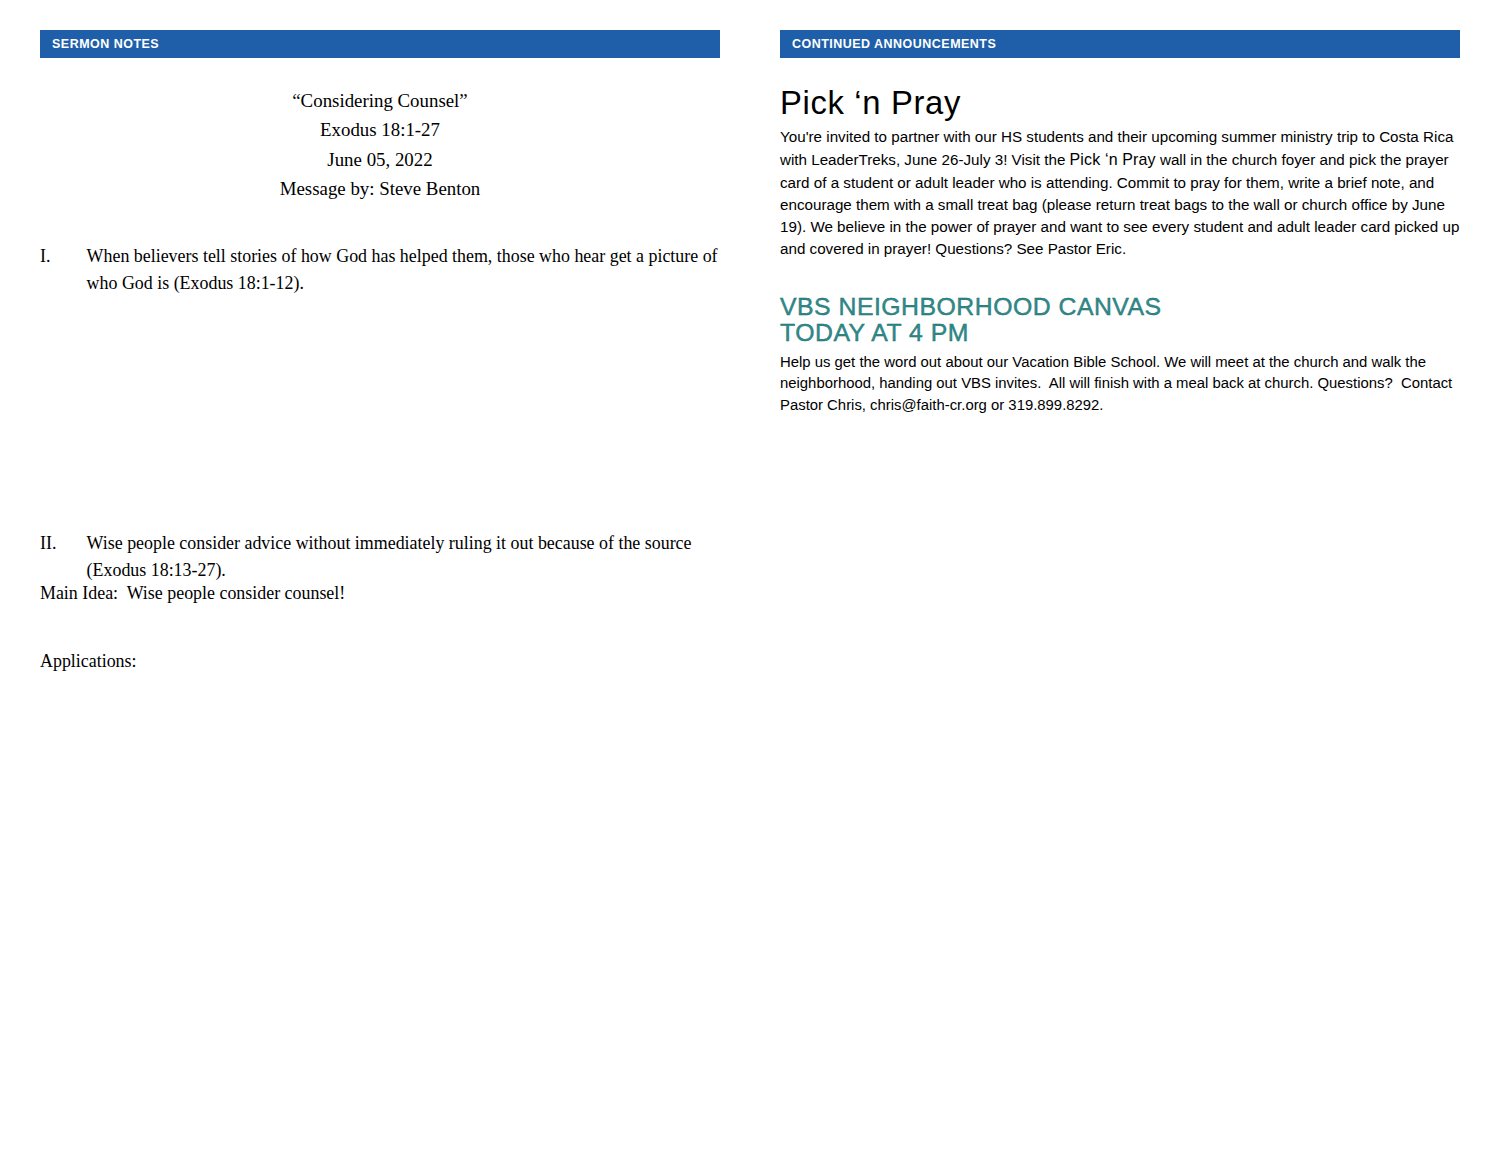SERMON NOTES
“Considering Counsel”
Exodus 18:1-27
June 05, 2022
Message by: Steve Benton
When believers tell stories of how God has helped them, those who hear get a picture of who God is (Exodus 18:1-12).
Wise people consider advice without immediately ruling it out because of the source (Exodus 18:13-27).
Main Idea: Wise people consider counsel!
Applications:
CONTINUED ANNOUNCEMENTS
Pick ‘n Pray
You're invited to partner with our HS students and their upcoming summer ministry trip to Costa Rica with LeaderTreks, June 26-July 3! Visit the Pick ‘n Pray wall in the church foyer and pick the prayer card of a student or adult leader who is attending. Commit to pray for them, write a brief note, and encourage them with a small treat bag (please return treat bags to the wall or church office by June 19). We believe in the power of prayer and want to see every student and adult leader card picked up and covered in prayer! Questions? See Pastor Eric.
VBS Neighborhood Canvas
Today at 4 PM
Help us get the word out about our Vacation Bible School. We will meet at the church and walk the neighborhood, handing out VBS invites. All will finish with a meal back at church. Questions? Contact Pastor Chris, chris@faith-cr.org or 319.899.8292.